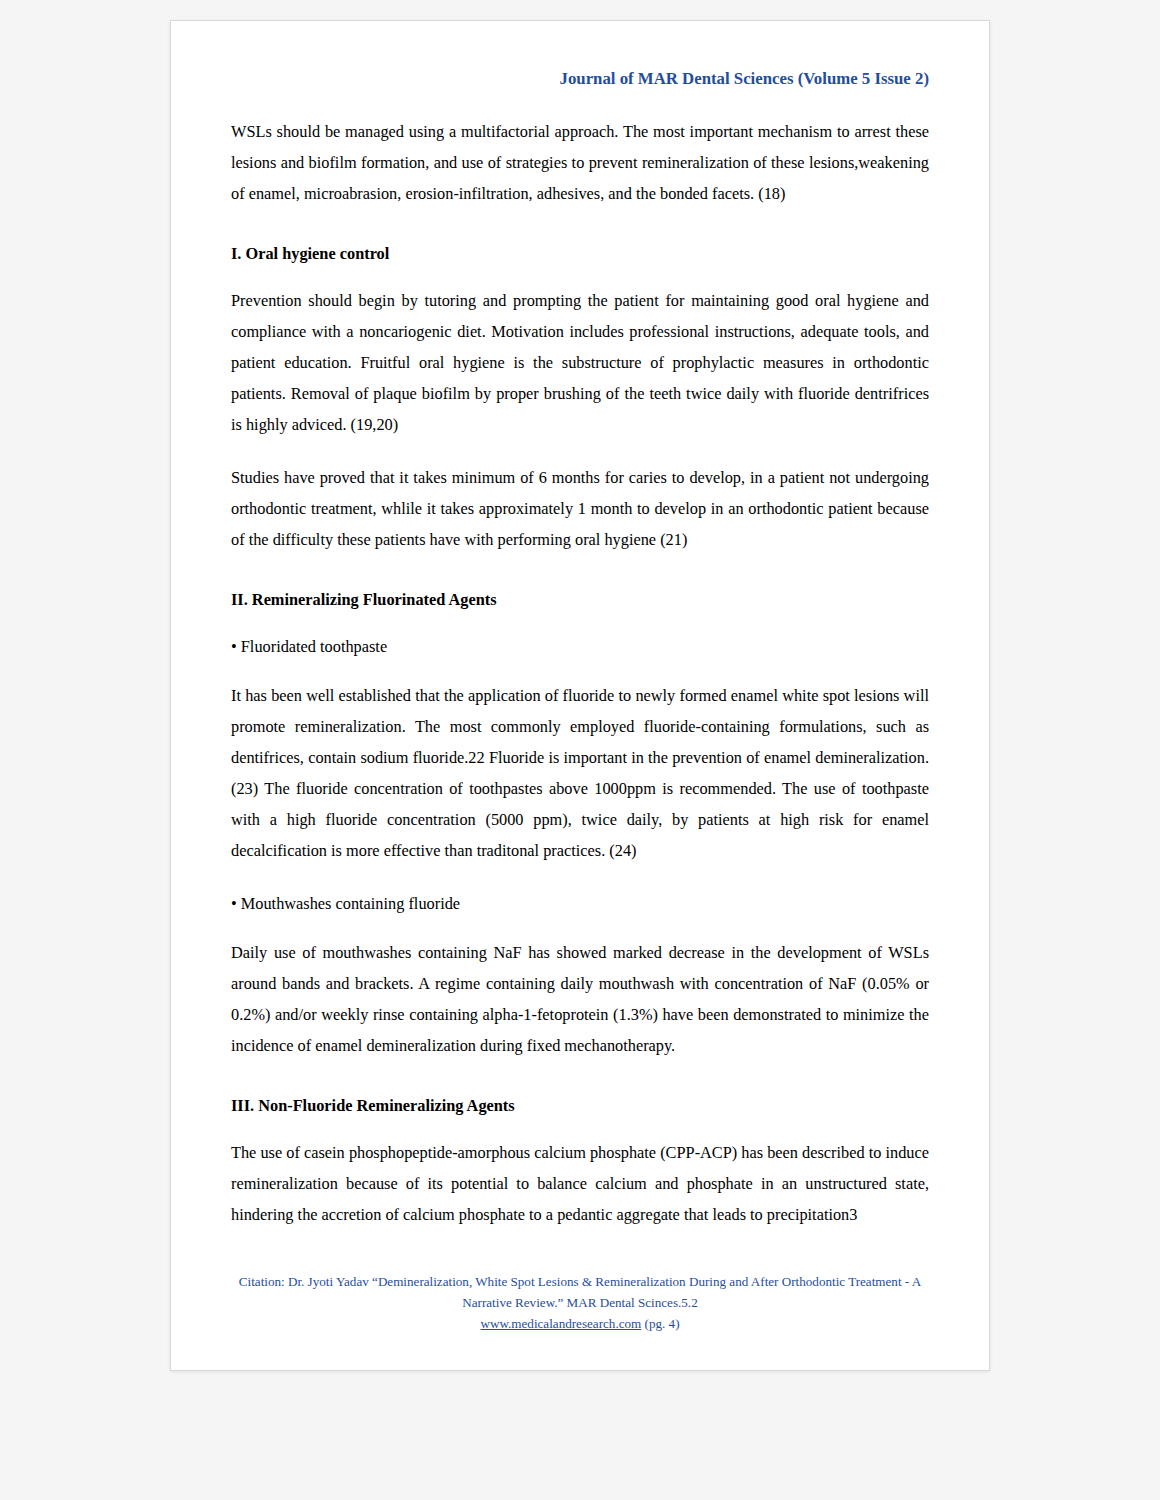Journal of MAR Dental Sciences (Volume 5 Issue 2)
WSLs should be managed using a multifactorial approach. The most important mechanism to arrest these lesions and biofilm formation, and use of strategies to prevent remineralization of these lesions,weakening of enamel, microabrasion, erosion-infiltration, adhesives, and the bonded facets. (18)
I. Oral hygiene control
Prevention should begin by tutoring and prompting the patient for maintaining good oral hygiene and compliance with a noncariogenic diet. Motivation includes professional instructions, adequate tools, and patient education. Fruitful oral hygiene is the substructure of prophylactic measures in orthodontic patients. Removal of plaque biofilm by proper brushing of the teeth twice daily with fluoride dentrifrices is highly adviced. (19,20)
Studies have proved that it takes minimum of 6 months for caries to develop, in a patient not undergoing orthodontic treatment, whlile it takes approximately 1 month to develop in an orthodontic patient because of the difficulty these patients have with performing oral hygiene (21)
II. Remineralizing Fluorinated Agents
• Fluoridated toothpaste
It has been well established that the application of fluoride to newly formed enamel white spot lesions will promote remineralization. The most commonly employed fluoride-containing formulations, such as dentifrices, contain sodium fluoride.22 Fluoride is important in the prevention of enamel demineralization. (23) The fluoride concentration of toothpastes above 1000ppm is recommended. The use of toothpaste with a high fluoride concentration (5000 ppm), twice daily, by patients at high risk for enamel decalcification is more effective than traditonal practices. (24)
• Mouthwashes containing fluoride
Daily use of mouthwashes containing NaF has showed marked decrease in the development of WSLs around bands and brackets. A regime containing daily mouthwash with concentration of NaF (0.05% or 0.2%) and/or weekly rinse containing alpha-1-fetoprotein (1.3%) have been demonstrated to minimize the incidence of enamel demineralization during fixed mechanotherapy.
III. Non-Fluoride Remineralizing Agents
The use of casein phosphopeptide-amorphous calcium phosphate (CPP-ACP) has been described to induce remineralization because of its potential to balance calcium and phosphate in an unstructured state, hindering the accretion of calcium phosphate to a pedantic aggregate that leads to precipitation3
Citation: Dr. Jyoti Yadav “Demineralization, White Spot Lesions & Remineralization During and After Orthodontic Treatment - A Narrative Review.” MAR Dental Scinces.5.2
www.medicalandresearch.com (pg. 4)